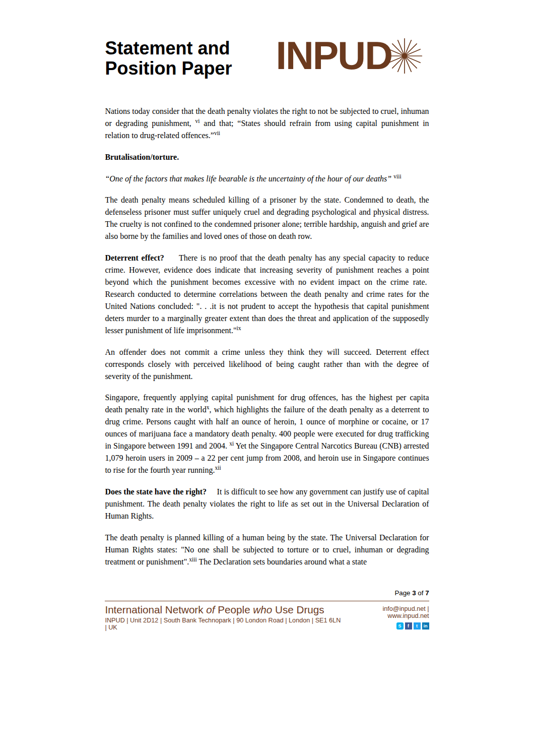Statement and
Position Paper
INPUD
Nations today consider that the death penalty violates the right to not be subjected to cruel, inhuman or degrading punishment, vi and that; “States should refrain from using capital punishment in relation to drug-related offences.”vii
Brutalisation/torture.
“One of the factors that makes life bearable is the uncertainty of the hour of our deaths” viii
The death penalty means scheduled killing of a prisoner by the state. Condemned to death, the defenseless prisoner must suffer uniquely cruel and degrading psychological and physical distress. The cruelty is not confined to the condemned prisoner alone; terrible hardship, anguish and grief are also borne by the families and loved ones of those on death row.
Deterrent effect? There is no proof that the death penalty has any special capacity to reduce crime. However, evidence does indicate that increasing severity of punishment reaches a point beyond which the punishment becomes excessive with no evident impact on the crime rate. Research conducted to determine correlations between the death penalty and crime rates for the United Nations concluded: ". . .it is not prudent to accept the hypothesis that capital punishment deters murder to a marginally greater extent than does the threat and application of the supposedly lesser punishment of life imprisonment."ix
An offender does not commit a crime unless they think they will succeed. Deterrent effect corresponds closely with perceived likelihood of being caught rather than with the degree of severity of the punishment.
Singapore, frequently applying capital punishment for drug offences, has the highest per capita death penalty rate in the worldx, which highlights the failure of the death penalty as a deterrent to drug crime. Persons caught with half an ounce of heroin, 1 ounce of morphine or cocaine, or 17 ounces of marijuana face a mandatory death penalty. 400 people were executed for drug trafficking in Singapore between 1991 and 2004. xi Yet the Singapore Central Narcotics Bureau (CNB) arrested 1,079 heroin users in 2009 – a 22 per cent jump from 2008, and heroin use in Singapore continues to rise for the fourth year running.xii
Does the state have the right? It is difficult to see how any government can justify use of capital punishment. The death penalty violates the right to life as set out in the Universal Declaration of Human Rights.
The death penalty is planned killing of a human being by the state. The Universal Declaration for Human Rights states: "No one shall be subjected to torture or to cruel, inhuman or degrading treatment or punishment".xiii The Declaration sets boundaries around what a state
Page 3 of 7
International Network of People who Use Drugs
INPUD | Unit 2D12 | South Bank Technopark | 90 London Road | London | SE1 6LN | UK
info@inpud.net | www.inpud.net
S f t in